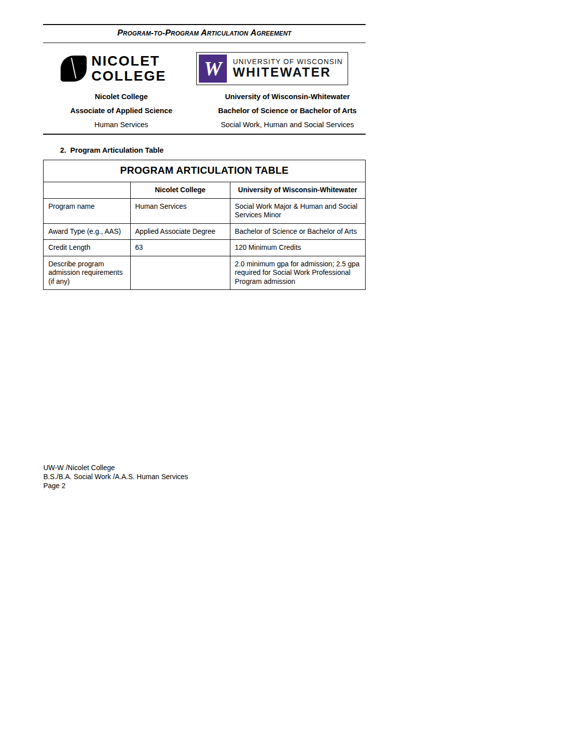Program-to-Program Articulation Agreement
NICOLET
COLLEGE
W
UNIVERSITY OF WISCONSIN
WHITEWATER
Nicolet College
University of Wisconsin-Whitewater
Associate of Applied Science
Bachelor of Science or Bachelor of Arts
Human Services
Social Work, Human and Social Services
2. Program Articulation Table
PROGRAM ARTICULATION TABLE
| | Nicolet College | University of Wisconsin-Whitewater |
| --- | --- | --- |
| Program name | Human Services | Social Work Major & Human and Social Services Minor |
| Award Type (e.g., AAS) | Applied Associate Degree | Bachelor of Science or Bachelor of Arts |
| Credit Length | 63 | 120 Minimum Credits |
| Describe program admission requirements (if any) | | 2.0 minimum gpa for admission; 2.5 gpa required for Social Work Professional Program admission |
UW-W /Nicolet College
B.S./B.A. Social Work /A.A.S. Human Services
Page 2